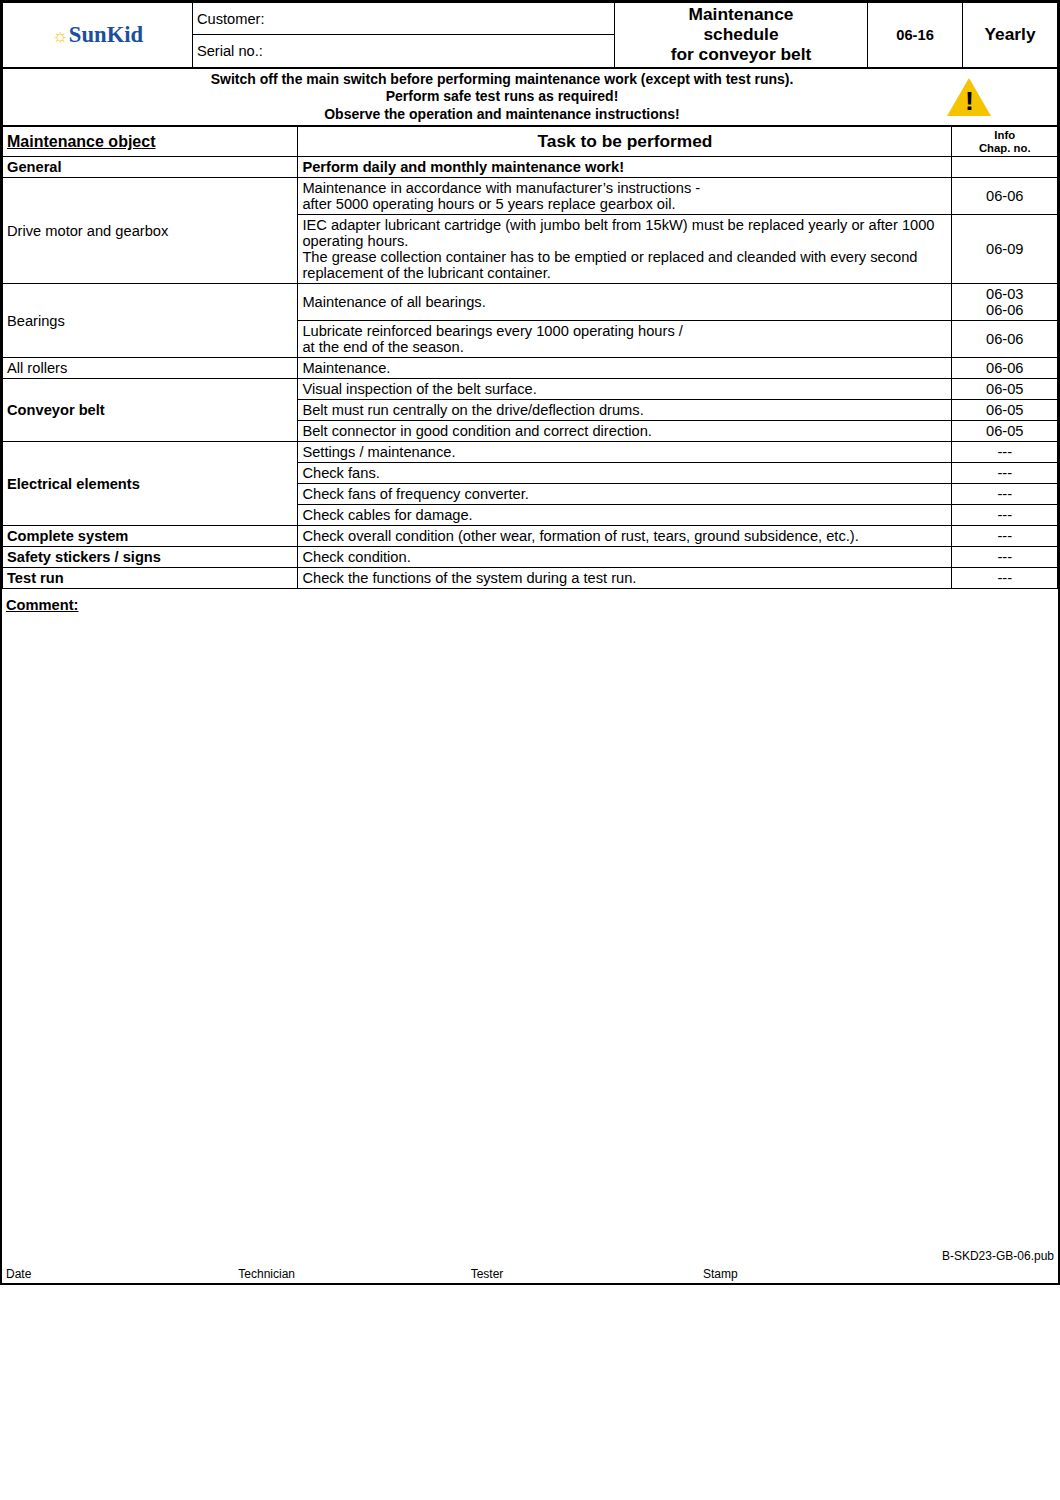| ☼ SunKid | Customer: | Maintenance schedule for conveyor belt | 06-16 | Yearly |
| Serial no.: |
| Switch off the main switch before performing maintenance work (except with test runs). Perform safe test runs as required! Observe the operation and maintenance instructions! |
| Maintenance object | Task to be performed | Info Chap. no. |
| General | Perform daily and monthly maintenance work! | |
| Drive motor and gearbox | Maintenance in accordance with manufacturer’s instructions - after 5000 operating hours or 5 years replace gearbox oil. | 06-06 |
| IEC adapter lubricant cartridge (with jumbo belt from 15kW) must be replaced yearly or after 1000 operating hours. The grease collection container has to be emptied or replaced and cleanded with every second replacement of the lubricant container. | 06-09 |
| Bearings | Maintenance of all bearings. | 06-03 06-06 |
| Lubricate reinforced bearings every 1000 operating hours / at the end of the season. | 06-06 |
| All rollers | Maintenance. | 06-06 |
| Conveyor belt | Visual inspection of the belt surface. | 06-05 |
| Belt must run centrally on the drive/deflection drums. | 06-05 |
| Belt connector in good condition and correct direction. | 06-05 |
| Electrical elements | Settings / maintenance. | --- |
| Check fans. | --- |
| Check fans of frequency converter. | --- |
| Check cables for damage. | --- |
| Complete system | Check overall condition (other wear, formation of rust, tears, ground subsidence, etc.). | --- |
| Safety stickers / signs | Check condition. | --- |
| Test run | Check the functions of the system during a test run. | --- |
| Comment: |
| | | | | B-SKD23-GB-06.pub |
| Date | Technician | Tester | Stamp | |